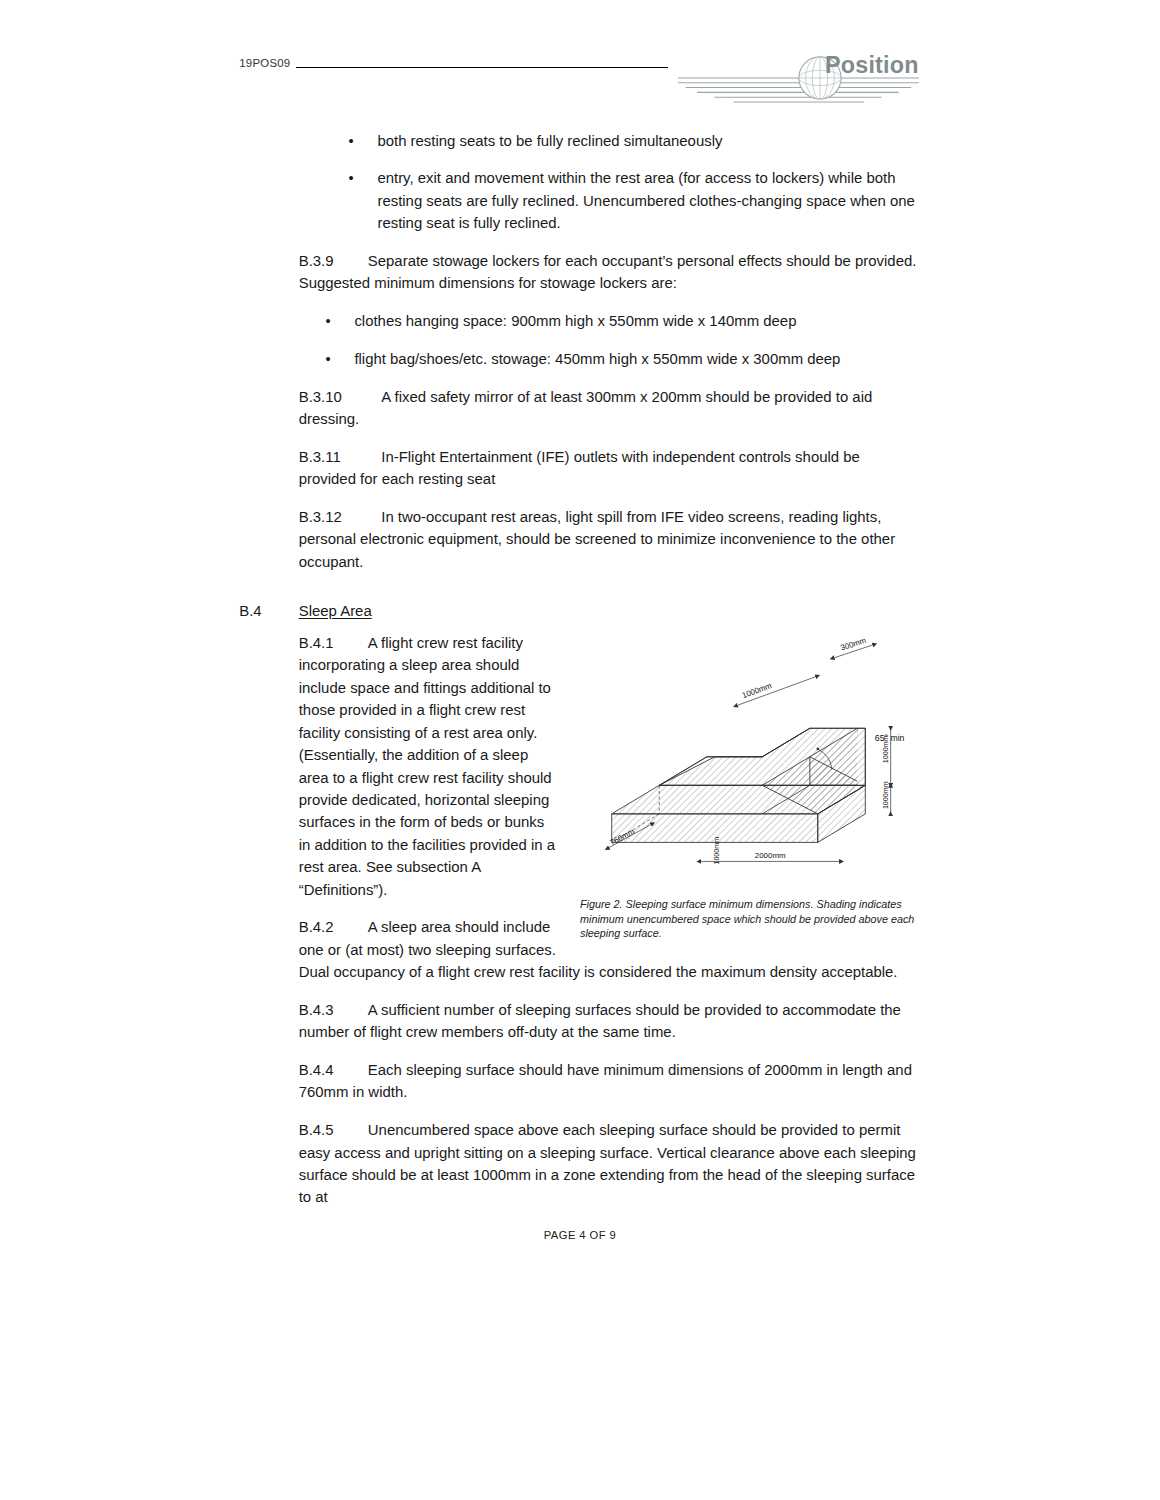19POS09
Position
both resting seats to be fully reclined simultaneously
entry, exit and movement within the rest area (for access to lockers) while both resting seats are fully reclined. Unencumbered clothes-changing space when one resting seat is fully reclined.
B.3.9 Separate stowage lockers for each occupant’s personal effects should be provided. Suggested minimum dimensions for stowage lockers are:
clothes hanging space: 900mm high x 550mm wide x 140mm deep
flight bag/shoes/etc. stowage: 450mm high x 550mm wide x 300mm deep
B.3.10 A fixed safety mirror of at least 300mm x 200mm should be provided to aid dressing.
B.3.11 In-Flight Entertainment (IFE) outlets with independent controls should be provided for each resting seat
B.3.12 In two-occupant rest areas, light spill from IFE video screens, reading lights, personal electronic equipment, should be screened to minimize inconvenience to the other occupant.
B.4
Sleep Area
65° min 300mm 1000mm 1000mm 1000mm 2000mm 1000mm 760mm
Figure 2. Sleeping surface minimum dimensions. Shading indicates minimum unencumbered space which should be provided above each sleeping surface.
B.4.1 A flight crew rest facility incorporating a sleep area should include space and fittings additional to those provided in a flight crew rest facility consisting of a rest area only. (Essentially, the addition of a sleep area to a flight crew rest facility should provide dedicated, horizontal sleeping surfaces in the form of beds or bunks in addition to the facilities provided in a rest area. See subsection A “Definitions”).
B.4.2 A sleep area should include one or (at most) two sleeping surfaces. Dual occupancy of a flight crew rest facility is considered the maximum density acceptable.
B.4.3 A sufficient number of sleeping surfaces should be provided to accommodate the number of flight crew members off-duty at the same time.
B.4.4 Each sleeping surface should have minimum dimensions of 2000mm in length and 760mm in width.
B.4.5 Unencumbered space above each sleeping surface should be provided to permit easy access and upright sitting on a sleeping surface. Vertical clearance above each sleeping surface should be at least 1000mm in a zone extending from the head of the sleeping surface to at
PAGE 4 OF 9